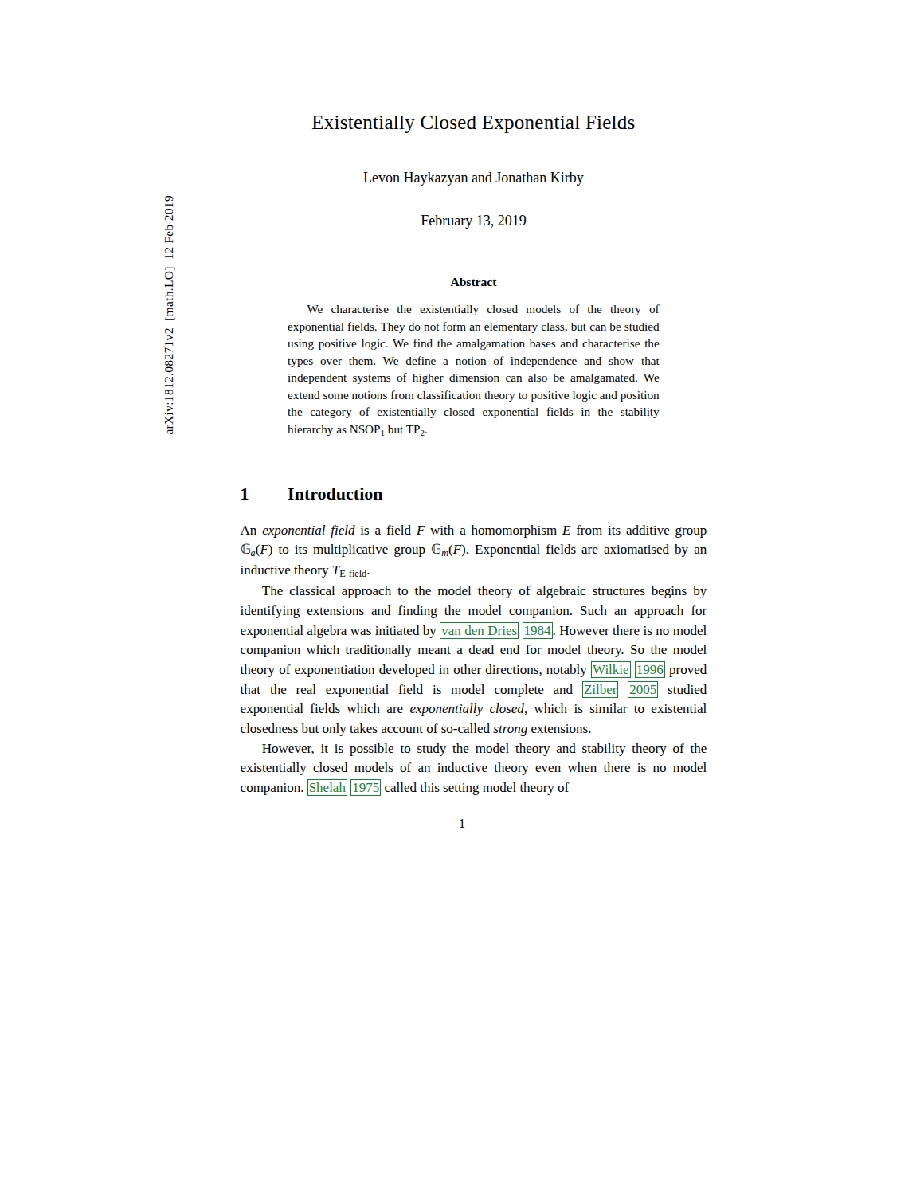arXiv:1812.08271v2 [math.LO] 12 Feb 2019
Existentially Closed Exponential Fields
Levon Haykazyan and Jonathan Kirby
February 13, 2019
Abstract
We characterise the existentially closed models of the theory of exponential fields. They do not form an elementary class, but can be studied using positive logic. We find the amalgamation bases and characterise the types over them. We define a notion of independence and show that independent systems of higher dimension can also be amalgamated. We extend some notions from classification theory to positive logic and position the category of existentially closed exponential fields in the stability hierarchy as NSOP1 but TP2.
1 Introduction
An exponential field is a field F with a homomorphism E from its additive group 𝔾a(F) to its multiplicative group 𝔾m(F). Exponential fields are axiomatised by an inductive theory TE-field.
The classical approach to the model theory of algebraic structures begins by identifying extensions and finding the model companion. Such an approach for exponential algebra was initiated by van den Dries 1984. However there is no model companion which traditionally meant a dead end for model theory. So the model theory of exponentiation developed in other directions, notably Wilkie 1996 proved that the real exponential field is model complete and Zilber 2005 studied exponential fields which are exponentially closed, which is similar to existential closedness but only takes account of so-called strong extensions.
However, it is possible to study the model theory and stability theory of the existentially closed models of an inductive theory even when there is no model companion. Shelah 1975 called this setting model theory of
1